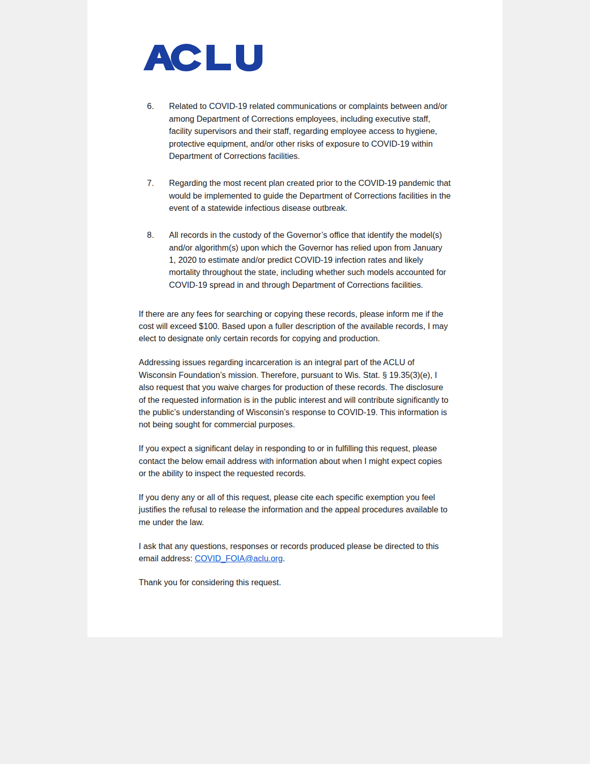ACLU
6. Related to COVID-19 related communications or complaints between and/or among Department of Corrections employees, including executive staff, facility supervisors and their staff, regarding employee access to hygiene, protective equipment, and/or other risks of exposure to COVID-19 within Department of Corrections facilities.
7. Regarding the most recent plan created prior to the COVID-19 pandemic that would be implemented to guide the Department of Corrections facilities in the event of a statewide infectious disease outbreak.
8. All records in the custody of the Governor’s office that identify the model(s) and/or algorithm(s) upon which the Governor has relied upon from January 1, 2020 to estimate and/or predict COVID-19 infection rates and likely mortality throughout the state, including whether such models accounted for COVID-19 spread in and through Department of Corrections facilities.
If there are any fees for searching or copying these records, please inform me if the cost will exceed $100. Based upon a fuller description of the available records, I may elect to designate only certain records for copying and production.
Addressing issues regarding incarceration is an integral part of the ACLU of Wisconsin Foundation’s mission. Therefore, pursuant to Wis. Stat. § 19.35(3)(e), I also request that you waive charges for production of these records. The disclosure of the requested information is in the public interest and will contribute significantly to the public’s understanding of Wisconsin’s response to COVID-19. This information is not being sought for commercial purposes.
If you expect a significant delay in responding to or in fulfilling this request, please contact the below email address with information about when I might expect copies or the ability to inspect the requested records.
If you deny any or all of this request, please cite each specific exemption you feel justifies the refusal to release the information and the appeal procedures available to me under the law.
I ask that any questions, responses or records produced please be directed to this email address: COVID_FOIA@aclu.org.
Thank you for considering this request.